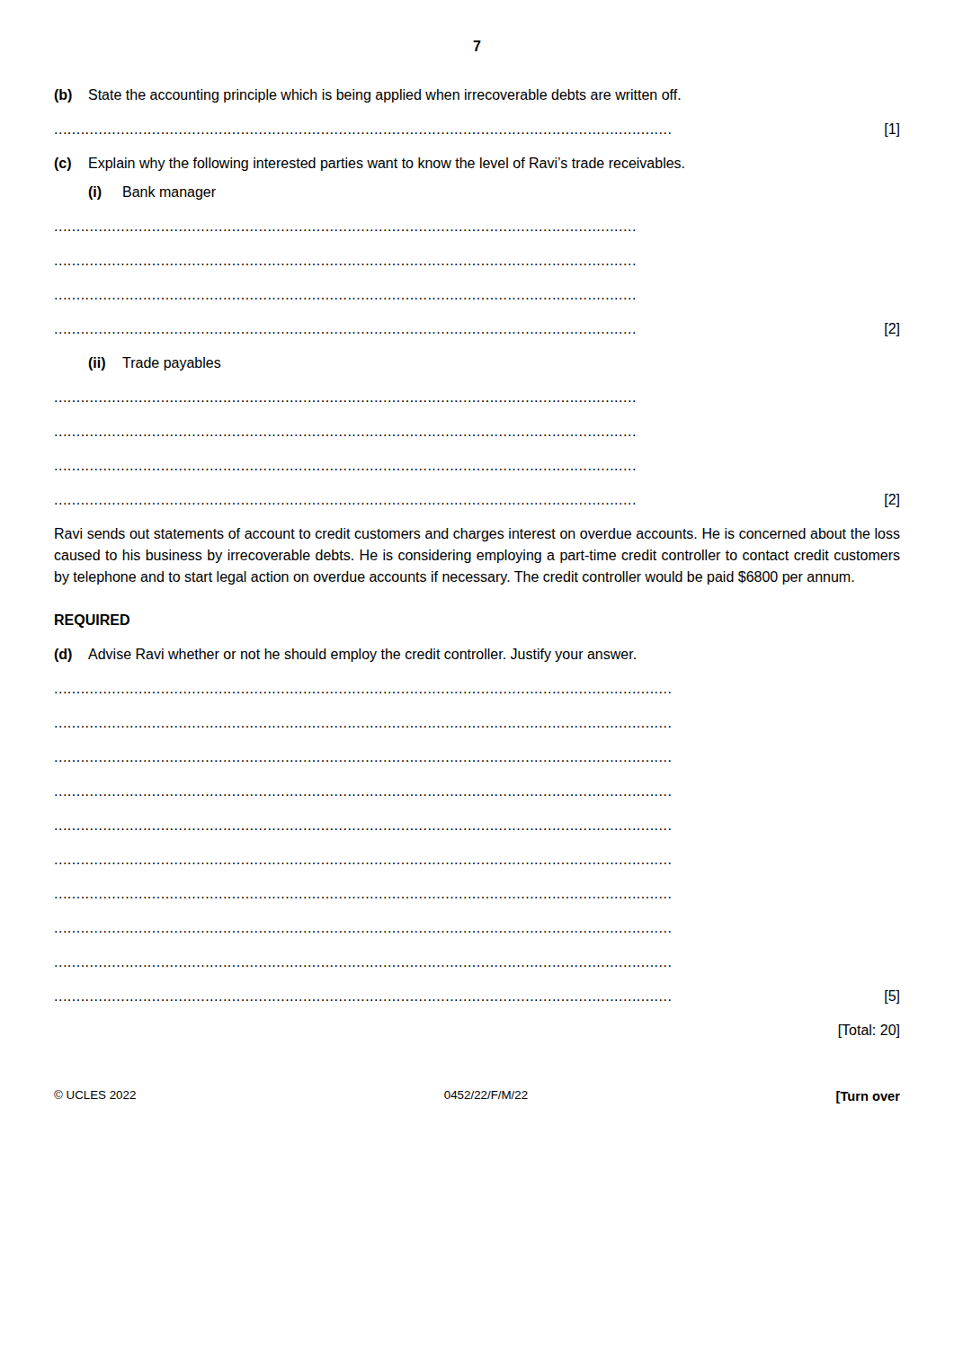7
(b)
State the accounting principle which is being applied when irrecoverable debts are written off.
........................................................................................................................................... [1]
(c)
Explain why the following interested parties want to know the level of Ravi’s trade receivables.
(i)
Bank manager
...................................................................................................................................
...................................................................................................................................
...................................................................................................................................
................................................................................................................................... [2]
(ii)
Trade payables
...................................................................................................................................
...................................................................................................................................
...................................................................................................................................
................................................................................................................................... [2]
Ravi sends out statements of account to credit customers and charges interest on overdue accounts. He is concerned about the loss caused to his business by irrecoverable debts. He is considering employing a part-time credit controller to contact credit customers by telephone and to start legal action on overdue accounts if necessary. The credit controller would be paid $6800 per annum.
REQUIRED
(d)
Advise Ravi whether or not he should employ the credit controller. Justify your answer.
...........................................................................................................................................
...........................................................................................................................................
...........................................................................................................................................
...........................................................................................................................................
...........................................................................................................................................
...........................................................................................................................................
...........................................................................................................................................
...........................................................................................................................................
...........................................................................................................................................
........................................................................................................................................... [5]
[Total: 20]
© UCLES 2022 0452/22/F/M/22 [Turn over